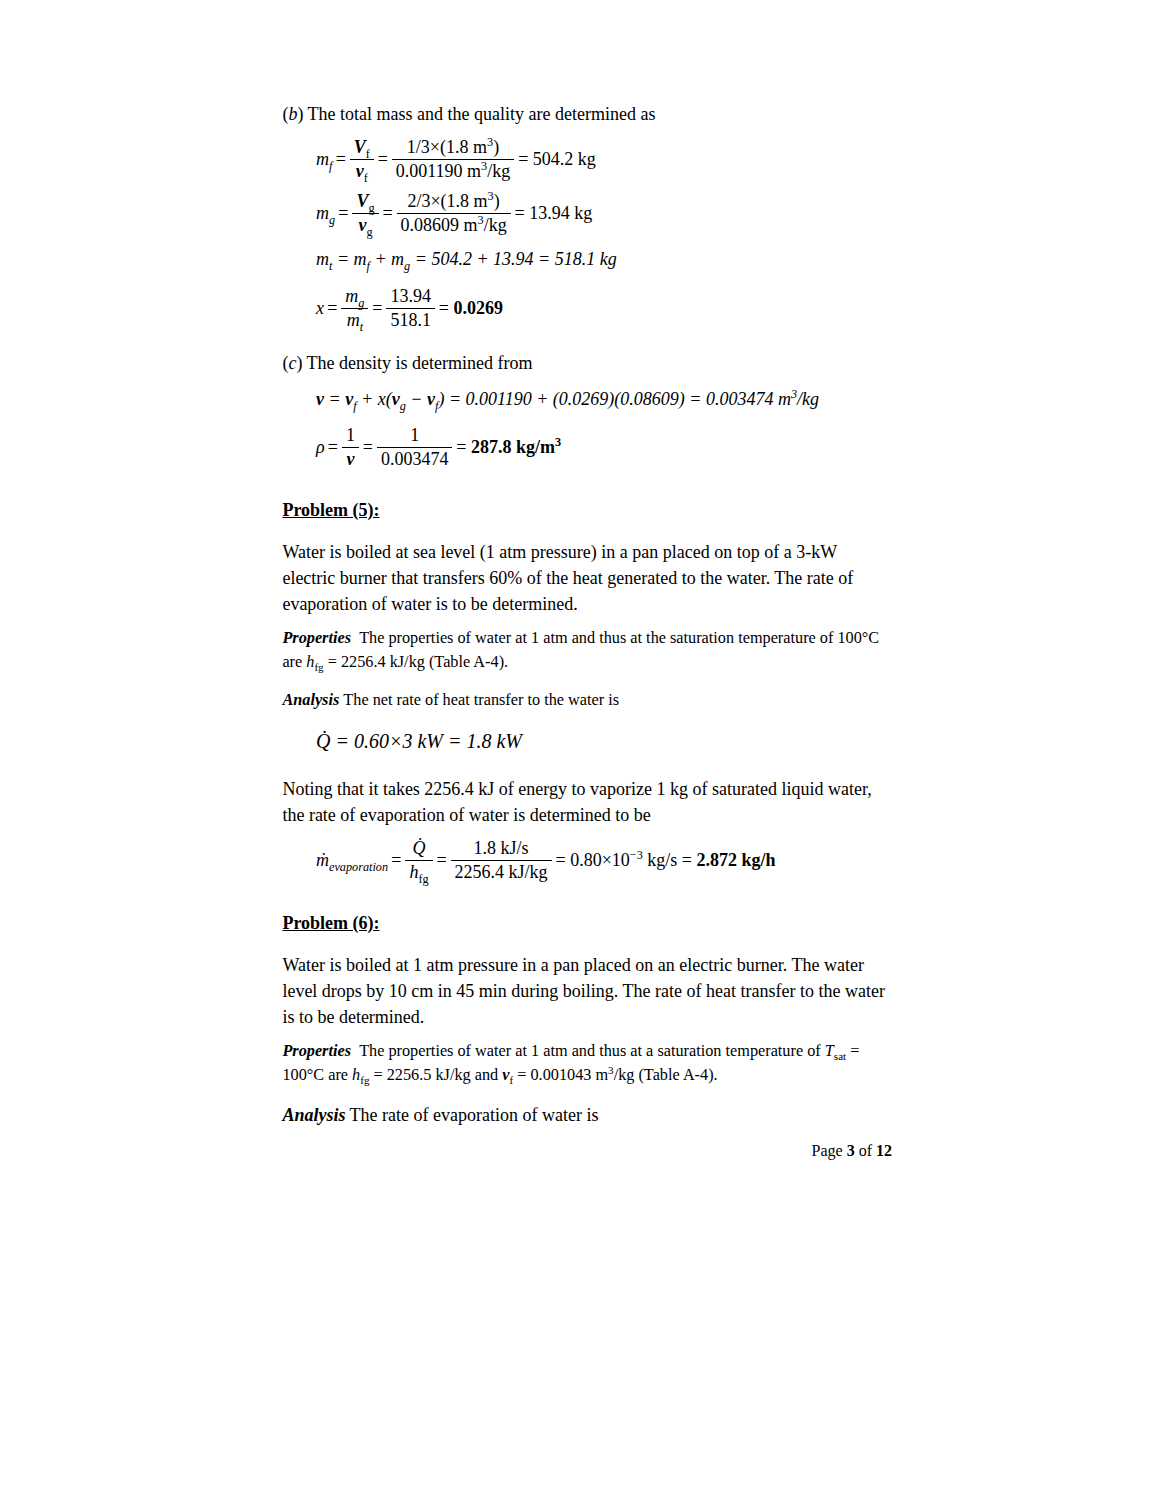(b) The total mass and the quality are determined as
mf = Vf vf = 1/3×(1.8 m3) 0.001190 m3/kg = 504.2 kg
mg = Vg vg = 2/3×(1.8 m3) 0.08609 m3/kg = 13.94 kg
mt = mf + mg = 504.2 + 13.94 = 518.1 kg
x = mg mt = 13.94518.1 = 0.0269
(c) The density is determined from
v = vf + x(vg − vf) = 0.001190 + (0.0269)(0.08609) = 0.003474 m3/kg
ρ = 1 v = 10.003474 = 287.8 kg/m3
Problem (5):
Water is boiled at sea level (1 atm pressure) in a pan placed on top of a 3-kW electric burner that transfers 60% of the heat generated to the water. The rate of evaporation of water is to be determined.
Properties The properties of water at 1 atm and thus at the saturation temperature of 100°C are hfg = 2256.4 kJ/kg (Table A-4).
Analysis The net rate of heat transfer to the water is
Q̇ = 0.60×3 kW = 1.8 kW
Noting that it takes 2256.4 kJ of energy to vaporize 1 kg of saturated liquid water, the rate of evaporation of water is determined to be
ṁevaporation = Q̇hfg = 1.8 kJ/s 2256.4 kJ/kg = 0.80×10−3 kg/s = 2.872 kg/h
Problem (6):
Water is boiled at 1 atm pressure in a pan placed on an electric burner. The water level drops by 10 cm in 45 min during boiling. The rate of heat transfer to the water is to be determined.
Properties The properties of water at 1 atm and thus at a saturation temperature of Tsat = 100°C are hfg = 2256.5 kJ/kg and vf = 0.001043 m3/kg (Table A-4).
Analysis The rate of evaporation of water is
Page 3 of 12